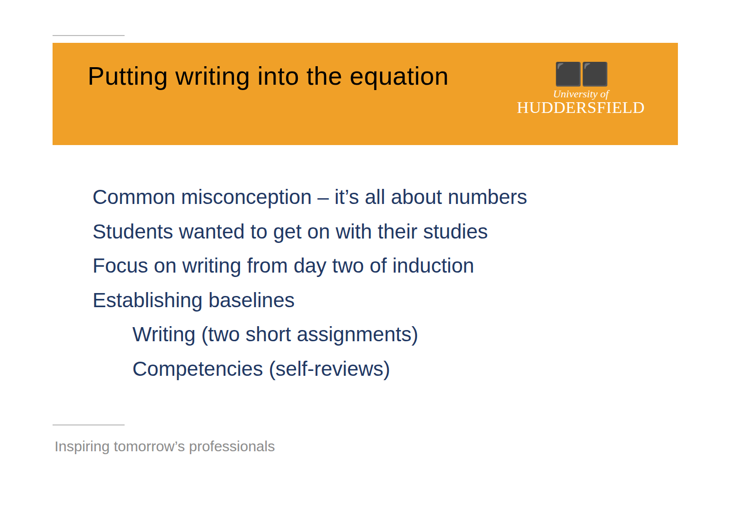Putting writing into the equation
⬛⬛ University of HUDDERSFIELD
Common misconception – it’s all about numbers
Students wanted to get on with their studies
Focus on writing from day two of induction
Establishing baselines
Writing (two short assignments)
Competencies (self-reviews)
Inspiring tomorrow’s professionals